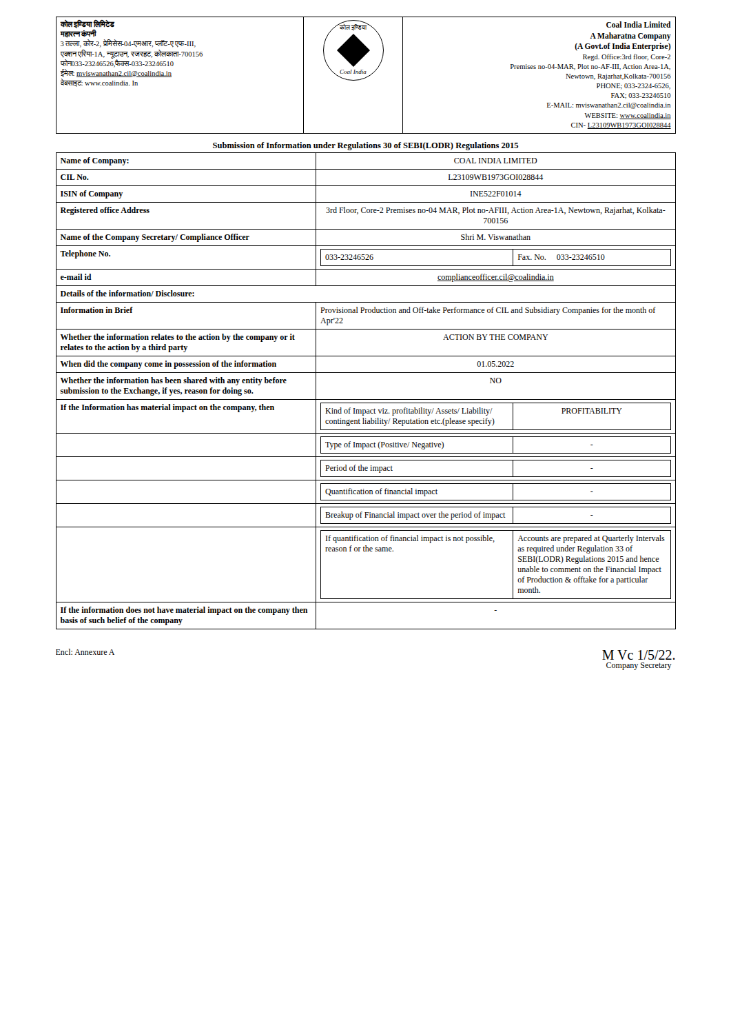| कोल इण्डिया लिमिटेड महारत्न कंपनी 3 तल्ला, कोर-2, प्रेमिसेस-04-एमआर, प्लॉट-ए एफ-III, एक्शन एरिया-1A, न्यूटाउन, रजरहट, कोलकाता-700156 फोन033-23246526,फैक्स-033-23246510 ईमेल: mviswanathan2.cil@coalindia.in वेबसाइट: www.coalindia. In | कोल इण्डिया Coal India | Coal India Limited A Maharatna Company (A Govt.of India Enterprise) Regd. Office:3rd floor, Core-2 Premises no-04-MAR, Plot no-AF-III, Action Area-1A, Newtown, Rajarhat,Kolkata-700156 PHONE; 033-2324-6526, FAX; 033-23246510 E-MAIL: mviswanathan2.cil@coalindia.in WEBSITE: www.coalindia.in CIN- L23109WB1973GOI028844 |
Submission of Information under Regulations 30 of SEBI(LODR) Regulations 2015
| Name of Company: | COAL INDIA LIMITED |
| CIL No. | L23109WB1973GOI028844 |
| ISIN of Company | INE522F01014 |
| Registered office Address | 3rd Floor, Core-2 Premises no-04 MAR, Plot no-AFIII, Action Area-1A, Newtown, Rajarhat, Kolkata-700156 |
| Name of the Company Secretary/ Compliance Officer | Shri M. Viswanathan |
| Telephone No. | / 033-23246526 / Fax. No. 033-23246510 / |
| e-mail id | complianceofficer.cil@coalindia.in |
| Details of the information/ Disclosure: |
| Information in Brief | Provisional Production and Off-take Performance of CIL and Subsidiary Companies for the month of Apr'22 |
| Whether the information relates to the action by the company or it relates to the action by a third party | ACTION BY THE COMPANY |
| When did the company come in possession of the information | 01.05.2022 |
| Whether the information has been shared with any entity before submission to the Exchange, if yes, reason for doing so. | NO |
| If the Information has material impact on the company, then | / Kind of Impact viz. profitability/ Assets/ Liability/ contingent liability/ Reputation etc.(please specify) / PROFITABILITY / |
| | / Type of Impact (Positive/ Negative) / - / |
| | / Period of the impact / - / |
| | / Quantification of financial impact / - / |
| | / Breakup of Financial impact over the period of impact / - / |
| | / If quantification of financial impact is not possible, reason f or the same. / Accounts are prepared at Quarterly Intervals as required under Regulation 33 of SEBI(LODR) Regulations 2015 and hence unable to comment on the Financial Impact of Production & offtake for a particular month. / |
| If the information does not have material impact on the company then basis of such belief of the company | - |
Encl: Annexure A
M Vc 1/5/22. Company Secretary